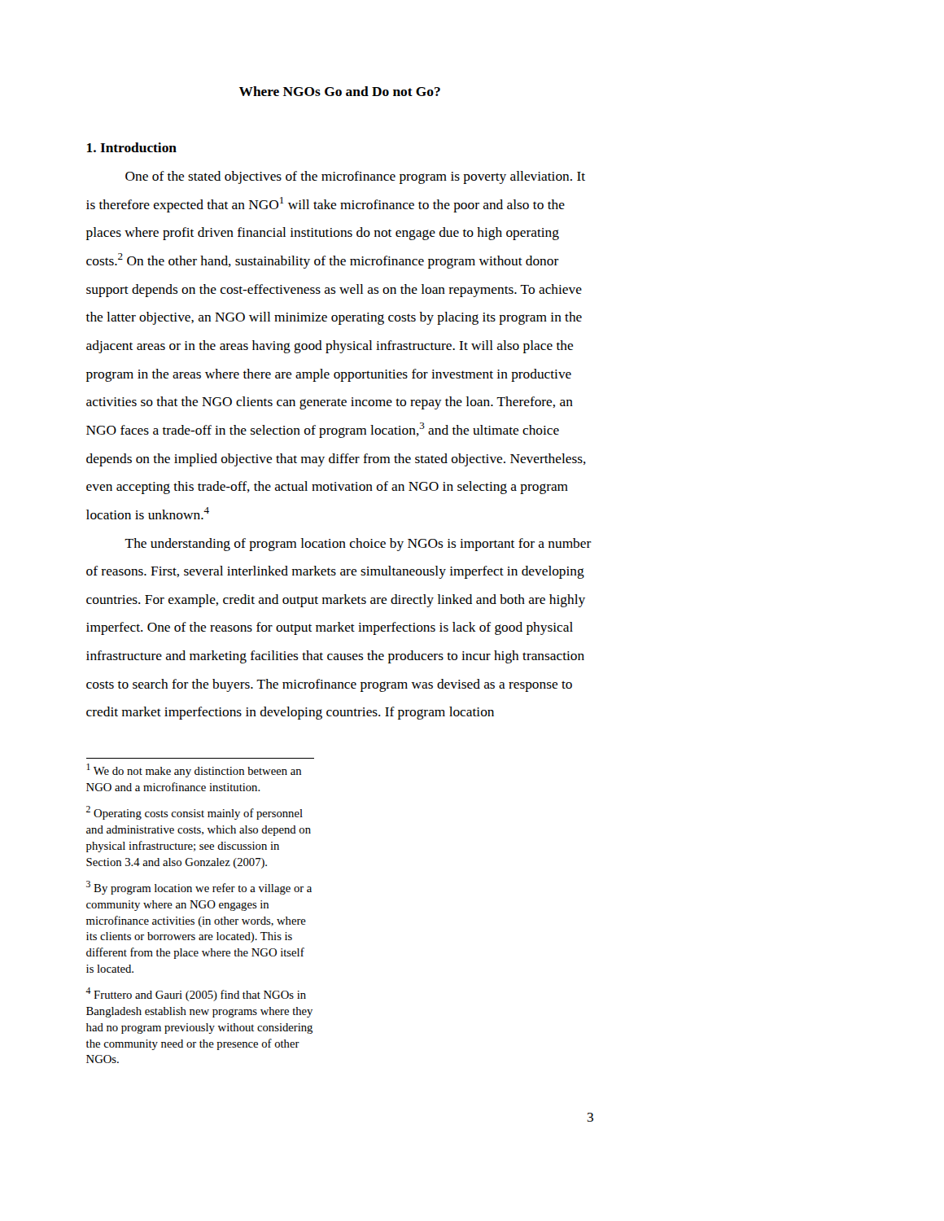Where NGOs Go and Do not Go?
1. Introduction
One of the stated objectives of the microfinance program is poverty alleviation. It is therefore expected that an NGO1 will take microfinance to the poor and also to the places where profit driven financial institutions do not engage due to high operating costs.2 On the other hand, sustainability of the microfinance program without donor support depends on the cost-effectiveness as well as on the loan repayments. To achieve the latter objective, an NGO will minimize operating costs by placing its program in the adjacent areas or in the areas having good physical infrastructure. It will also place the program in the areas where there are ample opportunities for investment in productive activities so that the NGO clients can generate income to repay the loan. Therefore, an NGO faces a trade-off in the selection of program location,3 and the ultimate choice depends on the implied objective that may differ from the stated objective. Nevertheless, even accepting this trade-off, the actual motivation of an NGO in selecting a program location is unknown.4
The understanding of program location choice by NGOs is important for a number of reasons. First, several interlinked markets are simultaneously imperfect in developing countries. For example, credit and output markets are directly linked and both are highly imperfect. One of the reasons for output market imperfections is lack of good physical infrastructure and marketing facilities that causes the producers to incur high transaction costs to search for the buyers. The microfinance program was devised as a response to credit market imperfections in developing countries. If program location
1 We do not make any distinction between an NGO and a microfinance institution.
2 Operating costs consist mainly of personnel and administrative costs, which also depend on physical infrastructure; see discussion in Section 3.4 and also Gonzalez (2007).
3 By program location we refer to a village or a community where an NGO engages in microfinance activities (in other words, where its clients or borrowers are located). This is different from the place where the NGO itself is located.
4 Fruttero and Gauri (2005) find that NGOs in Bangladesh establish new programs where they had no program previously without considering the community need or the presence of other NGOs.
3